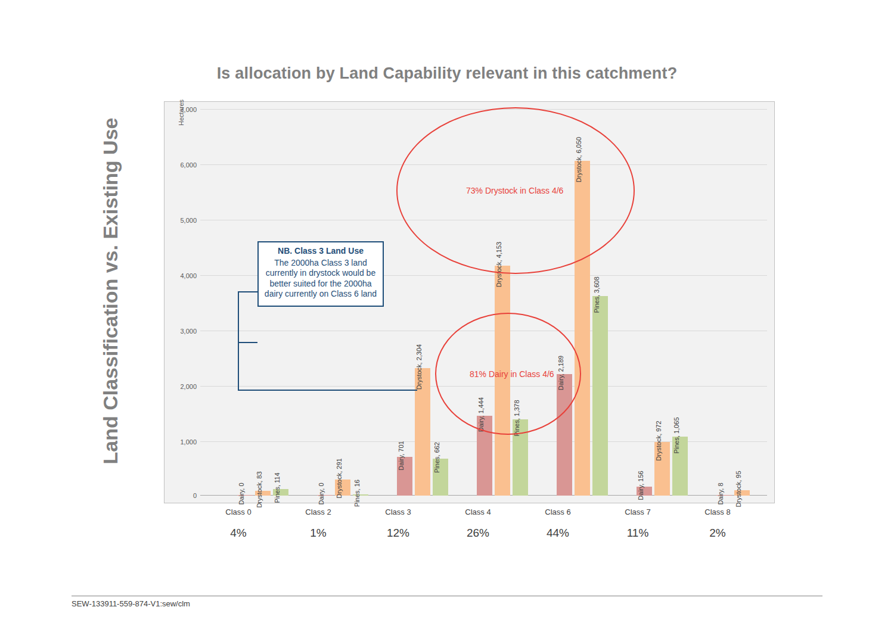Is allocation by Land Capability relevant in this catchment?
Land Classification vs. Existing Use
Hectares
7,000
6,000
5,000
4,000
3,000
2,000
1,000
0
Dairy, 0
Drystock, 83
Pines, 114
Dairy, 0
Drystock, 291
Pines, 16
Dairy, 701
Drystock, 2,304
Pines, 662
Dairy, 1,444
Drystock, 4,153
Pines, 1,378
Dairy, 2,189
Drystock, 6,050
Pines, 3,608
Dairy, 156
Drystock, 972
Pines, 1,065
Dairy, 8
Drystock, 95
73% Drystock in Class 4/6
81% Dairy in Class 4/6
NB. Class 3 Land Use The 2000ha Class 3 land currently in drystock would be better suited for the 2000ha dairy currently on Class 6 land
Class 0
4%
Class 2
1%
Class 3
12%
Class 4
26%
Class 6
44%
Class 7
11%
Class 8
2%
SEW-133911-559-874-V1:sew/clm